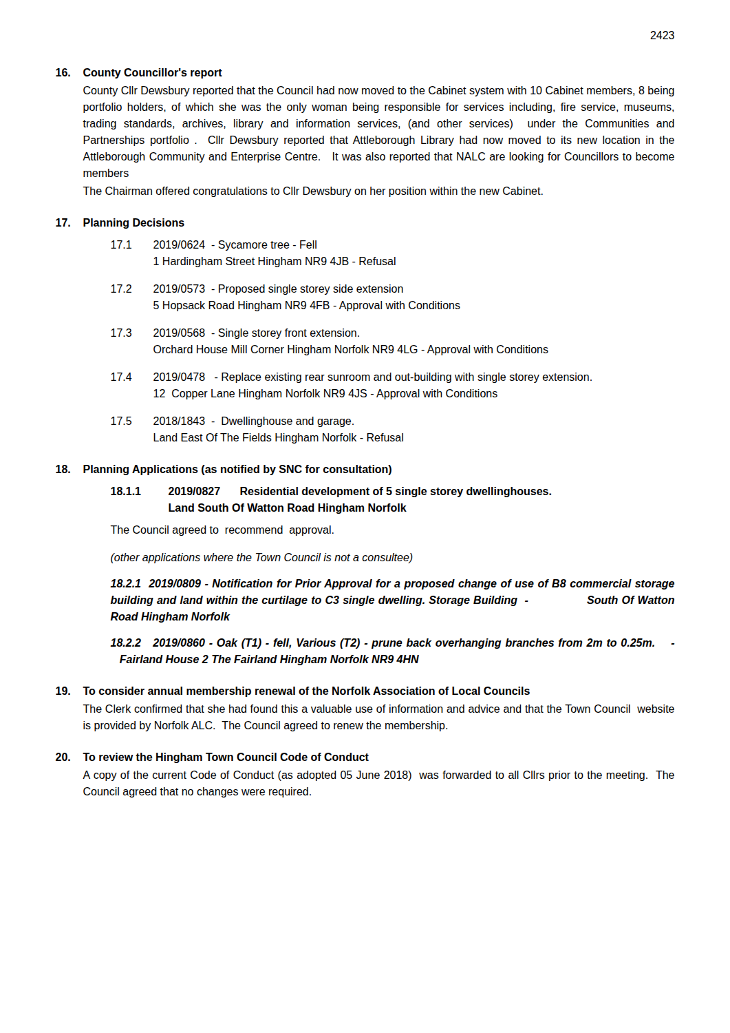2423
County Councillor's report
County Cllr Dewsbury reported that the Council had now moved to the Cabinet system with 10 Cabinet members, 8 being portfolio holders, of which she was the only woman being responsible for services including, fire service, museums, trading standards, archives, library and information services, (and other services) under the Communities and Partnerships portfolio . Cllr Dewsbury reported that Attleborough Library had now moved to its new location in the Attleborough Community and Enterprise Centre. It was also reported that NALC are looking for Councillors to become members
The Chairman offered congratulations to Cllr Dewsbury on her position within the new Cabinet.
Planning Decisions
17.1 2019/0624 - Sycamore tree - Fell
1 Hardingham Street Hingham NR9 4JB - Refusal
17.2 2019/0573 - Proposed single storey side extension
5 Hopsack Road Hingham NR9 4FB - Approval with Conditions
17.3 2019/0568 - Single storey front extension.
Orchard House Mill Corner Hingham Norfolk NR9 4LG - Approval with Conditions
17.4 2019/0478 - Replace existing rear sunroom and out-building with single storey extension.
12 Copper Lane Hingham Norfolk NR9 4JS - Approval with Conditions
17.5 2018/1843 - Dwellinghouse and garage.
Land East Of The Fields Hingham Norfolk - Refusal
Planning Applications (as notified by SNC for consultation)
18.1.1 2019/0827 Residential development of 5 single storey dwellinghouses.
Land South Of Watton Road Hingham Norfolk
The Council agreed to recommend approval.
(other applications where the Town Council is not a consultee)
18.2.1 2019/0809 - Notification for Prior Approval for a proposed change of use of B8 commercial storage building and land within the curtilage to C3 single dwelling. Storage Building - South Of Watton Road Hingham Norfolk
18.2.2 2019/0860 - Oak (T1) - fell, Various (T2) - prune back overhanging branches from 2m to 0.25m. - Fairland House 2 The Fairland Hingham Norfolk NR9 4HN
To consider annual membership renewal of the Norfolk Association of Local Councils
The Clerk confirmed that she had found this a valuable use of information and advice and that the Town Council website is provided by Norfolk ALC. The Council agreed to renew the membership.
To review the Hingham Town Council Code of Conduct
A copy of the current Code of Conduct (as adopted 05 June 2018) was forwarded to all Cllrs prior to the meeting. The Council agreed that no changes were required.